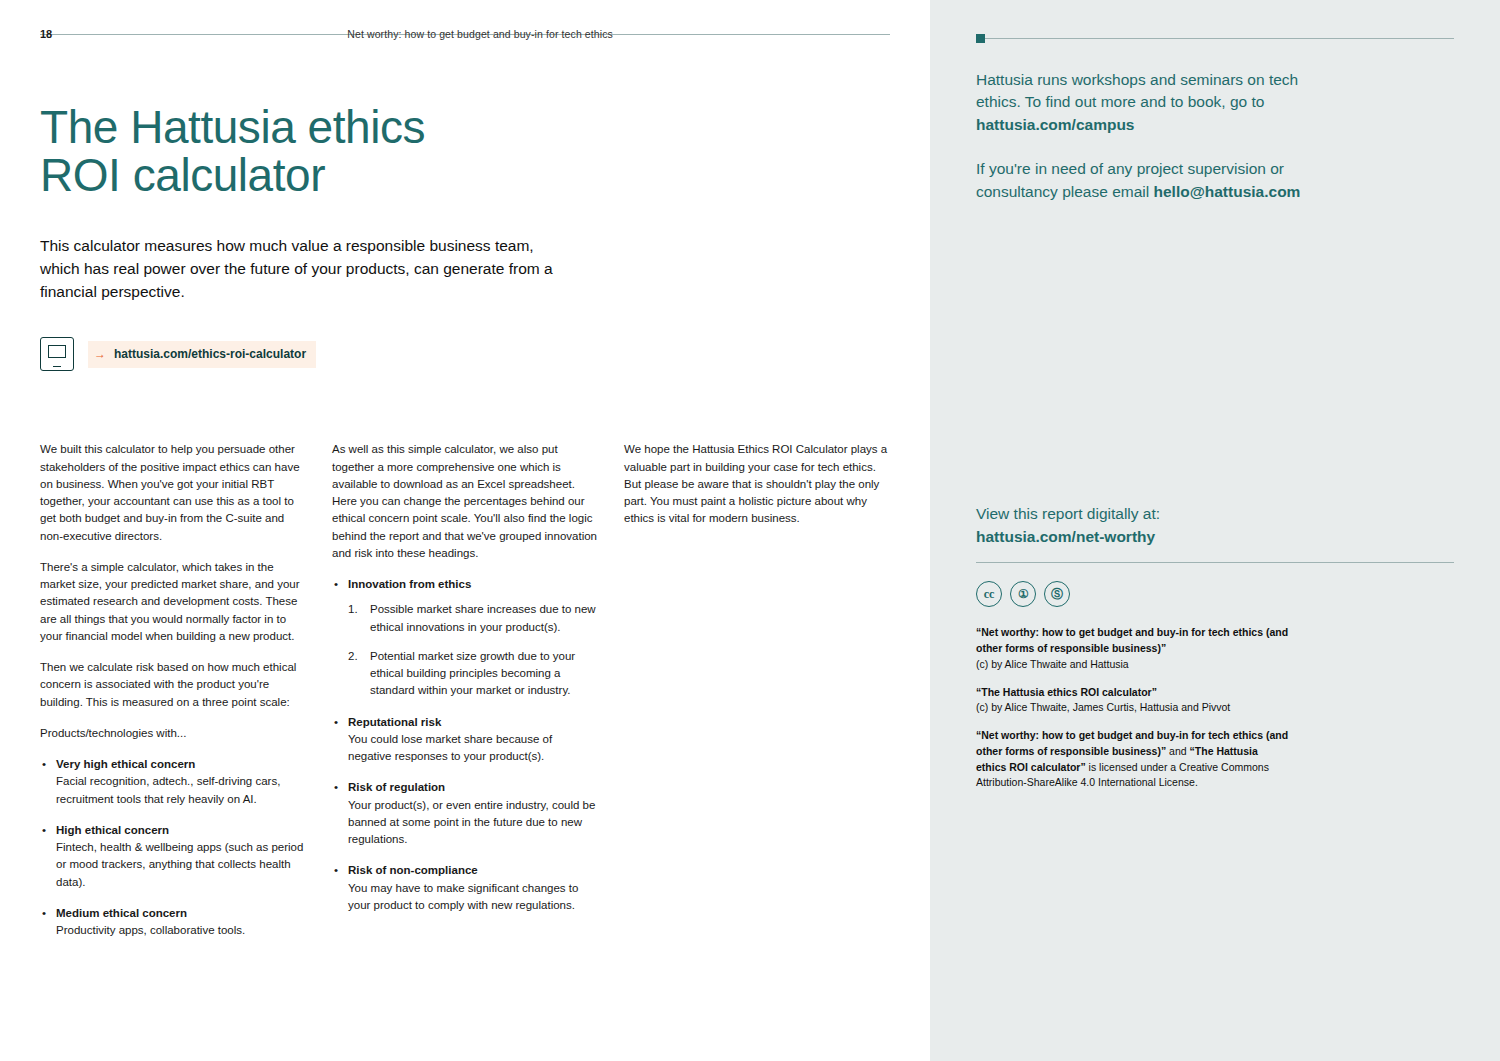18
Net worthy: how to get budget and buy-in for tech ethics
The Hattusia ethics
ROI calculator
This calculator measures how much value a responsible business team, which has real power over the future of your products, can generate from a financial perspective.
→ hattusia.com/ethics-roi-calculator
We built this calculator to help you persuade other stakeholders of the positive impact ethics can have on business. When you've got your initial RBT together, your accountant can use this as a tool to get both budget and buy-in from the C-suite and non-executive directors.
There's a simple calculator, which takes in the market size, your predicted market share, and your estimated research and development costs. These are all things that you would normally factor in to your financial model when building a new product.
Then we calculate risk based on how much ethical concern is associated with the product you're building. This is measured on a three point scale:
Products/technologies with...
Very high ethical concern
Facial recognition, adtech., self-driving cars, recruitment tools that rely heavily on AI.
High ethical concern
Fintech, health & wellbeing apps (such as period or mood trackers, anything that collects health data).
Medium ethical concern
Productivity apps, collaborative tools.
As well as this simple calculator, we also put together a more comprehensive one which is available to download as an Excel spreadsheet. Here you can change the percentages behind our ethical concern point scale. You'll also find the logic behind the report and that we've grouped innovation and risk into these headings.
Innovation from ethics
Possible market share increases due to new ethical innovations in your product(s).
Potential market size growth due to your ethical building principles becoming a standard within your market or industry.
Reputational risk
You could lose market share because of negative responses to your product(s).
Risk of regulation
Your product(s), or even entire industry, could be banned at some point in the future due to new regulations.
Risk of non-compliance
You may have to make significant changes to your product to comply with new regulations.
We hope the Hattusia Ethics ROI Calculator plays a valuable part in building your case for tech ethics. But please be aware that is shouldn't play the only part. You must paint a holistic picture about why ethics is vital for modern business.
Hattusia runs workshops and seminars on tech ethics. To find out more and to book, go to hattusia.com/campus
If you're in need of any project supervision or consultancy please email hello@hattusia.com
View this report digitally at:
hattusia.com/net-worthy
cc ①Ⓢ
“Net worthy: how to get budget and buy-in for tech ethics (and other forms of responsible business)”
(c) by Alice Thwaite and Hattusia
“The Hattusia ethics ROI calculator”
(c) by Alice Thwaite, James Curtis, Hattusia and Pivvot
“Net worthy: how to get budget and buy-in for tech ethics (and other forms of responsible business)” and “The Hattusia ethics ROI calculator” is licensed under a Creative Commons Attribution-ShareAlike 4.0 International License.